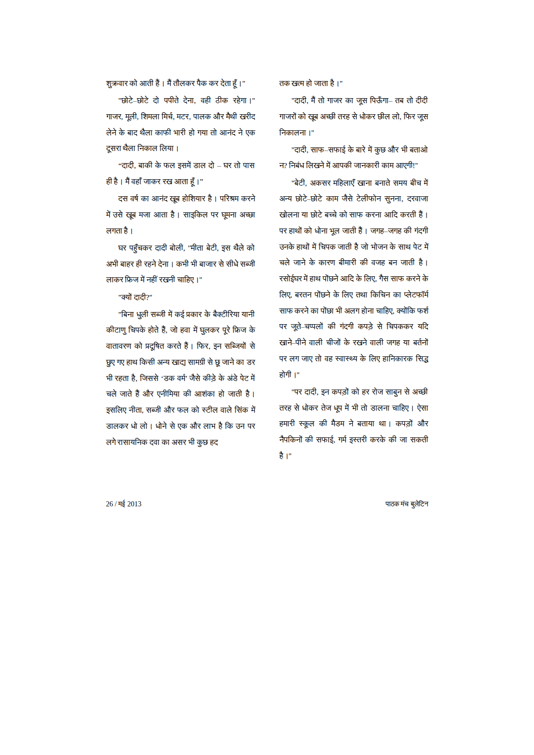शुक्रवार को आती हैं। मैं तौलकर पैक कर देता हूँ।''
''छोटे–छोटे दो पपीते देना, वही ठीक रहेगा।'' गाजर, मूली, शिमला मिर्च, मटर, पालक और मैथी खरीद लेने के बाद थैला काफी भारी हो गया तो आनंद ने एक दूसरा थैला निकाल लिया।
“दादी, बाकी के फल इसमें डाल दो – घर तो पास ही है। मैं वहाँ जाकर रख आता हूँ।”
दस वर्ष का आनंद खूब होशियार है। परिश्रम करने में उसे खूब मजा आता है। साइकिल पर घूमना अच्छा लगता है।
घर पहुँचकर दादी बोली, ''मीता बेटी, इस थैले को अभी बाहर ही रहने देना। कभी भी बाजार से सीधे सब्जी लाकर फ्रिज में नहीं रखनी चाहिए।''
''क्यों दादी?''
''बिना धुली सब्जी में कई प्रकार के बैक्टीरिया यानी कीटाणु चिपके होते हैं, जो हवा में घुलकर पूरे फ्रिज के वातावरण को प्रदूषित करते हैं। फिर, इन सब्जियों से छुए गए हाथ किसी अन्य खाद्य सामग्री से छू जाने का डर भी रहता है, जिससे ‘डक वर्म’ जैसे कीड़े के अंडे पेट में चले जाते हैं और एनीमिया की आशंका हो जाती है। इसलिए नीता, सब्जी और फल को स्टील वाले सिंक में डालकर धो लो। धोने से एक और लाभ है कि उन पर लगे रासायनिक दवा का असर भी कुछ हद
तक खत्म हो जाता है।''
''दादी, मैं तो गाजर का जूस पिऊँगा– तब तो दीदी गाजरों को खूब अच्छी तरह से धोकर छील लो, फिर जूस निकालना।''
''दादी, साफ–सफाई के बारे में कुछ और भी बताओ न? निबंध लिखने में आपकी जानकारी काम आएगी!''
''बेटी, अकसर महिलाएँ खाना बनाते समय बीच में अन्य छोटे–छोटे काम जैसे टेलीफोन सुनना, दरवाजा खोलना या छोटे बच्चे को साफ करना आदि करती हैं। पर हाथों को धोना भूल जाती हैं। जगह–जगह की गंदगी उनके हाथों में चिपक जाती है जो भोजन के साथ पेट में चले जाने के कारण बीमारी की वजह बन जाती है। रसोईघर में हाथ पोंछने आदि के लिए, गैस साफ करने के लिए, बरतन पोंछने के लिए तथा किचिन का प्लेटफॉर्म साफ करने का पोंछा भी अलग होना चाहिए, क्योंकि फर्श पर जूते–चप्पलों की गंदगी कपड़े से चिपककर यदि खाने–पीने वाली चीजों के रखने वाली जगह या बर्तनों पर लग जाए तो वह स्वास्थ्य के लिए हानिकारक सिद्ध होगी।''
''पर दादी, इन कपड़ों को हर रोज साबुन से अच्छी तरह से धोकर तेज धूप में भी तो डालना चाहिए। ऐसा हमारी स्कूल की मैडम ने बताया था। कपड़ों और नैपकिनों की सफाई, गर्म इस्तरी करके की जा सकती है।''
26 / मई 2013
पाठक मंच बुलेटिन